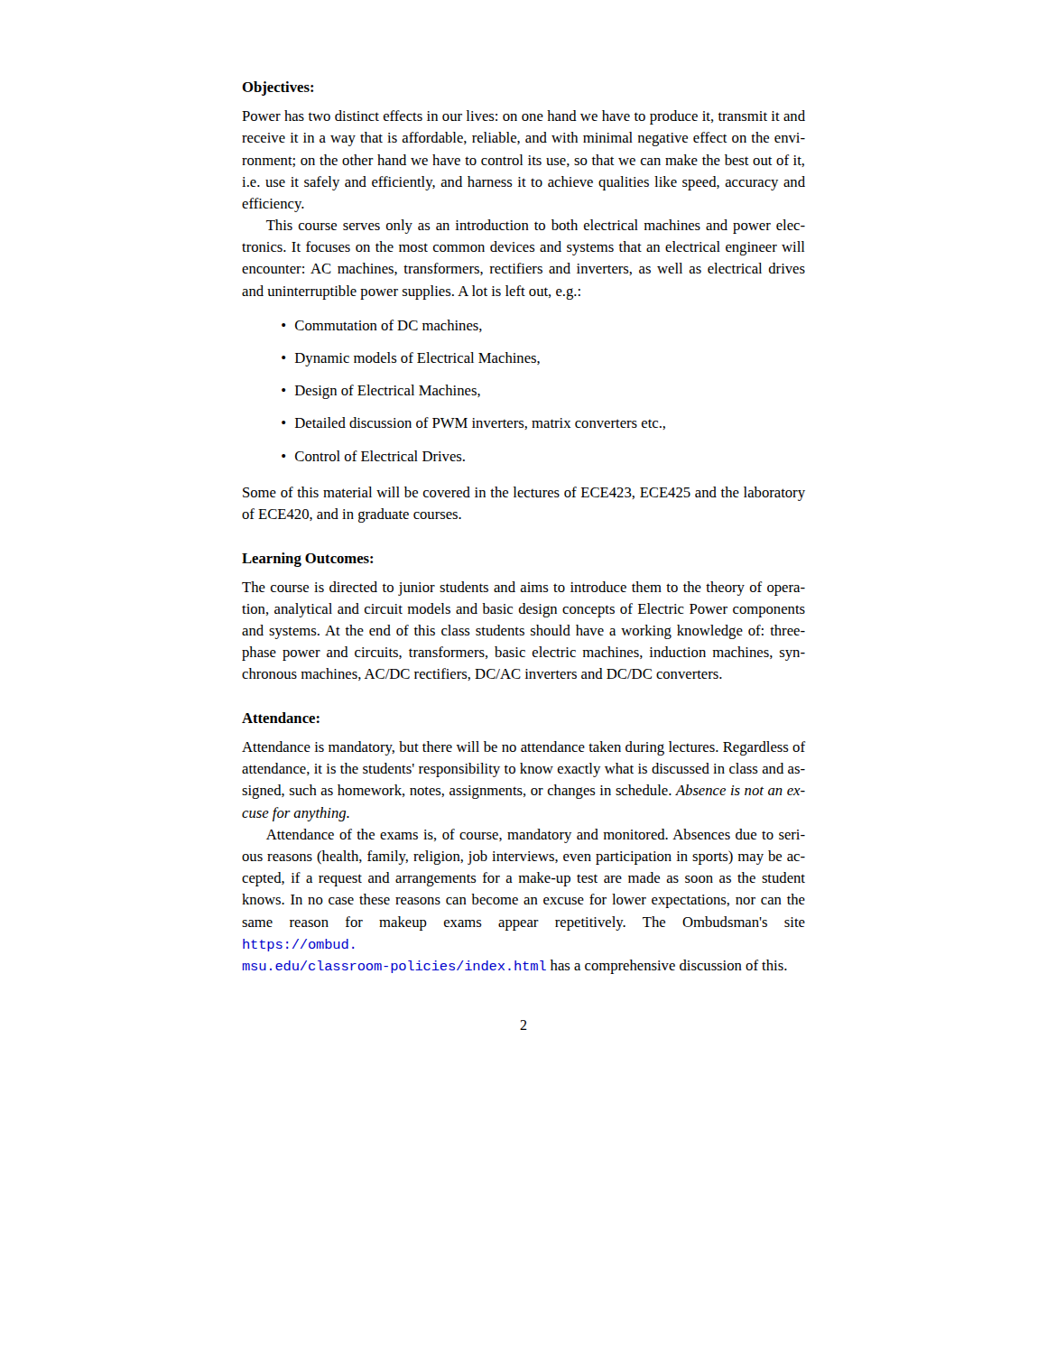Objectives:
Power has two distinct effects in our lives: on one hand we have to produce it, transmit it and receive it in a way that is affordable, reliable, and with minimal negative effect on the environment; on the other hand we have to control its use, so that we can make the best out of it, i.e. use it safely and efficiently, and harness it to achieve qualities like speed, accuracy and efficiency.
This course serves only as an introduction to both electrical machines and power electronics. It focuses on the most common devices and systems that an electrical engineer will encounter: AC machines, transformers, rectifiers and inverters, as well as electrical drives and uninterruptible power supplies. A lot is left out, e.g.:
Commutation of DC machines,
Dynamic models of Electrical Machines,
Design of Electrical Machines,
Detailed discussion of PWM inverters, matrix converters etc.,
Control of Electrical Drives.
Some of this material will be covered in the lectures of ECE423, ECE425 and the laboratory of ECE420, and in graduate courses.
Learning Outcomes:
The course is directed to junior students and aims to introduce them to the theory of operation, analytical and circuit models and basic design concepts of Electric Power components and systems. At the end of this class students should have a working knowledge of: three-phase power and circuits, transformers, basic electric machines, induction machines, synchronous machines, AC/DC rectifiers, DC/AC inverters and DC/DC converters.
Attendance:
Attendance is mandatory, but there will be no attendance taken during lectures. Regardless of attendance, it is the students' responsibility to know exactly what is discussed in class and assigned, such as homework, notes, assignments, or changes in schedule. Absence is not an excuse for anything.
Attendance of the exams is, of course, mandatory and monitored. Absences due to serious reasons (health, family, religion, job interviews, even participation in sports) may be accepted, if a request and arrangements for a make-up test are made as soon as the student knows. In no case these reasons can become an excuse for lower expectations, nor can the same reason for makeup exams appear repetitively. The Ombudsman's site https://ombud.
msu.edu/classroom-policies/index.html has a comprehensive discussion of this.
2